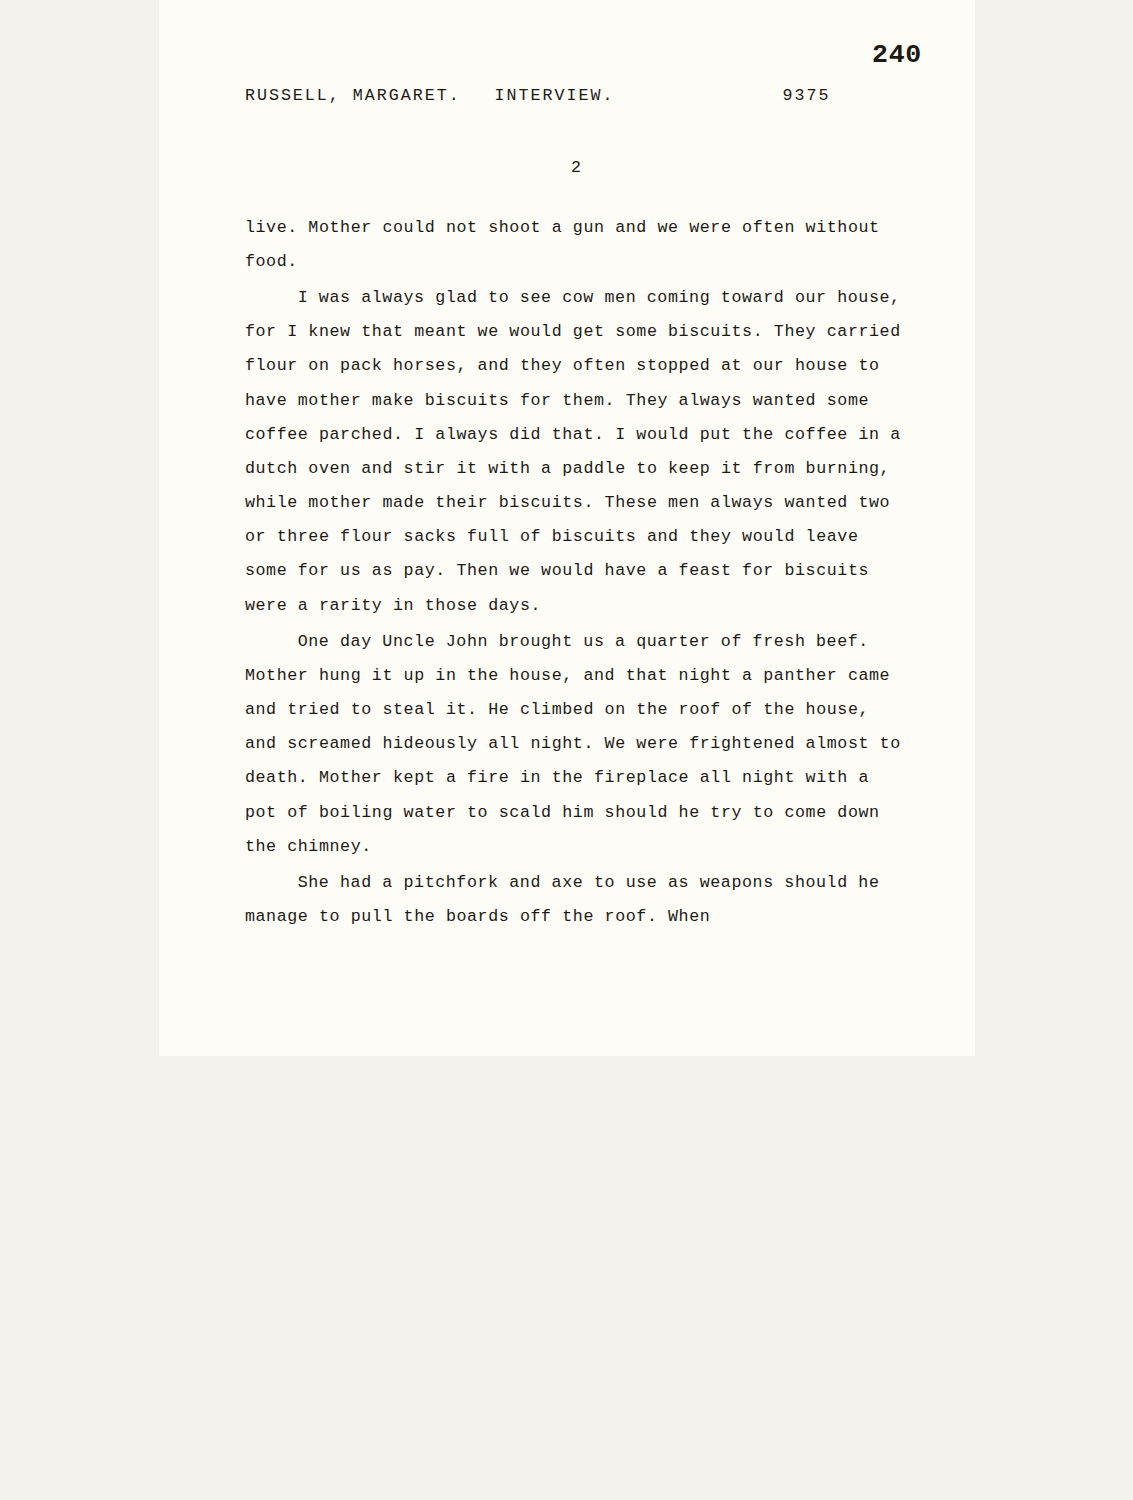240
RUSSELL, MARGARET. INTERVIEW. 9375
2
live. Mother could not shoot a gun and we were often without food.
I was always glad to see cow men coming toward our house, for I knew that meant we would get some biscuits. They carried flour on pack horses, and they often stopped at our house to have mother make biscuits for them. They always wanted some coffee parched. I always did that. I would put the coffee in a dutch oven and stir it with a paddle to keep it from burning, while mother made their biscuits. These men always wanted two or three flour sacks full of biscuits and they would leave some for us as pay. Then we would have a feast for biscuits were a rarity in those days.
One day Uncle John brought us a quarter of fresh beef. Mother hung it up in the house, and that night a panther came and tried to steal it. He climbed on the roof of the house, and screamed hideously all night. We were frightened almost to death. Mother kept a fire in the fireplace all night with a pot of boiling water to scald him should he try to come down the chimney.
She had a pitchfork and axe to use as weapons should he manage to pull the boards off the roof. When